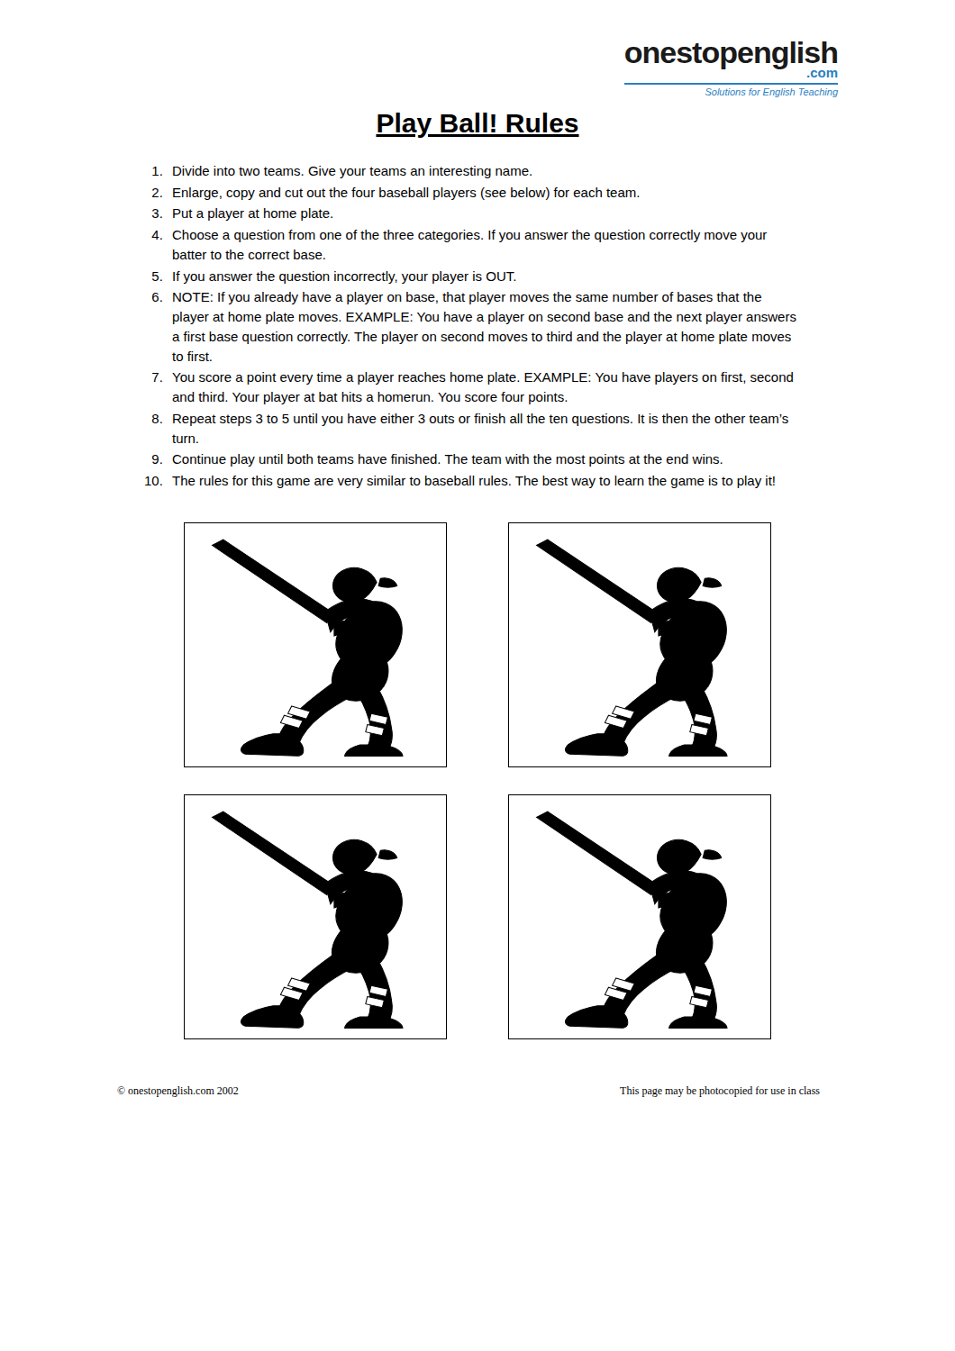onestopenglish .com Solutions for English Teaching
Play Ball! Rules
Divide into two teams. Give your teams an interesting name.
Enlarge, copy and cut out the four baseball players (see below) for each team.
Put a player at home plate.
Choose a question from one of the three categories. If you answer the question correctly move your batter to the correct base.
If you answer the question incorrectly, your player is OUT.
NOTE: If you already have a player on base, that player moves the same number of bases that the player at home plate moves. EXAMPLE: You have a player on second base and the next player answers a first base question correctly. The player on second moves to third and the player at home plate moves to first.
You score a point every time a player reaches home plate. EXAMPLE: You have players on first, second and third. Your player at bat hits a homerun. You score four points.
Repeat steps 3 to 5 until you have either 3 outs or finish all the ten questions. It is then the other team’s turn.
Continue play until both teams have finished. The team with the most points at the end wins.
The rules for this game are very similar to baseball rules. The best way to learn the game is to play it!
© onestopenglish.com 2002
This page may be photocopied for use in class